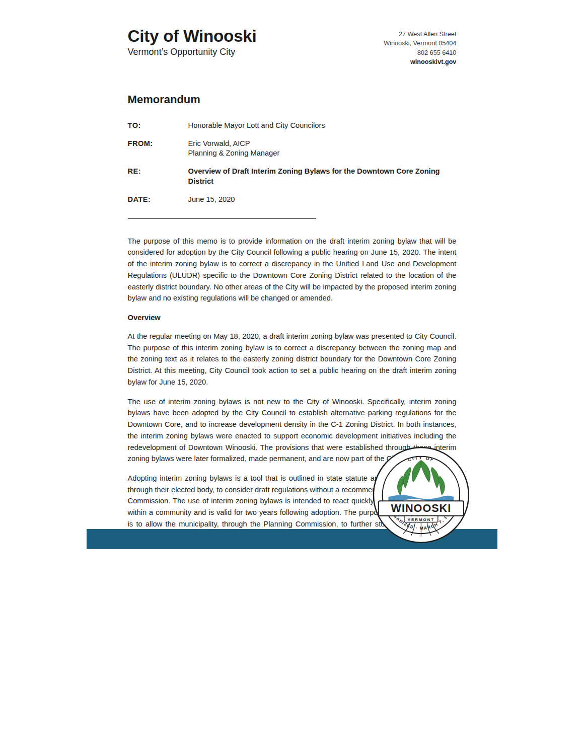City of Winooski
Vermont’s Opportunity City
27 West Allen Street
Winooski, Vermont 05404
802 655 6410
winooskivt.gov
Memorandum
| TO: | Honorable Mayor Lott and City Councilors |
| FROM: | Eric Vorwald, AICP Planning & Zoning Manager |
| RE: | Overview of Draft Interim Zoning Bylaws for the Downtown Core Zoning District |
| DATE: | June 15, 2020 |
The purpose of this memo is to provide information on the draft interim zoning bylaw that will be considered for adoption by the City Council following a public hearing on June 15, 2020. The intent of the interim zoning bylaw is to correct a discrepancy in the Unified Land Use and Development Regulations (ULUDR) specific to the Downtown Core Zoning District related to the location of the easterly district boundary. No other areas of the City will be impacted by the proposed interim zoning bylaw and no existing regulations will be changed or amended.
Overview
At the regular meeting on May 18, 2020, a draft interim zoning bylaw was presented to City Council. The purpose of this interim zoning bylaw is to correct a discrepancy between the zoning map and the zoning text as it relates to the easterly zoning district boundary for the Downtown Core Zoning District. At this meeting, City Council took action to set a public hearing on the draft interim zoning bylaw for June 15, 2020.
The use of interim zoning bylaws is not new to the City of Winooski. Specifically, interim zoning bylaws have been adopted by the City Council to establish alternative parking regulations for the Downtown Core, and to increase development density in the C-1 Zoning District. In both instances, the interim zoning bylaws were enacted to support economic development initiatives including the redevelopment of Downtown Winooski. The provisions that were established through these interim zoning bylaws were later formalized, made permanent, and are now part of the City’s regulations.
Adopting interim zoning bylaws is a tool that is outlined in state statute and allows a municipality, through their elected body, to consider draft regulations without a recommendation from the Planning Commission. The use of interim zoning bylaws is intended to react quickly to an issue or challenge within a community and is valid for two years following adoption. The purpose of this time limitation is to allow the municipality, through the Planning Commission, to further study the circumstances that required the interim zoning bylaw and make recommendations for a permanent solution.
CITY OF ORGANIZED · MARCH 7, 1922 WINOOSKI VERMONT